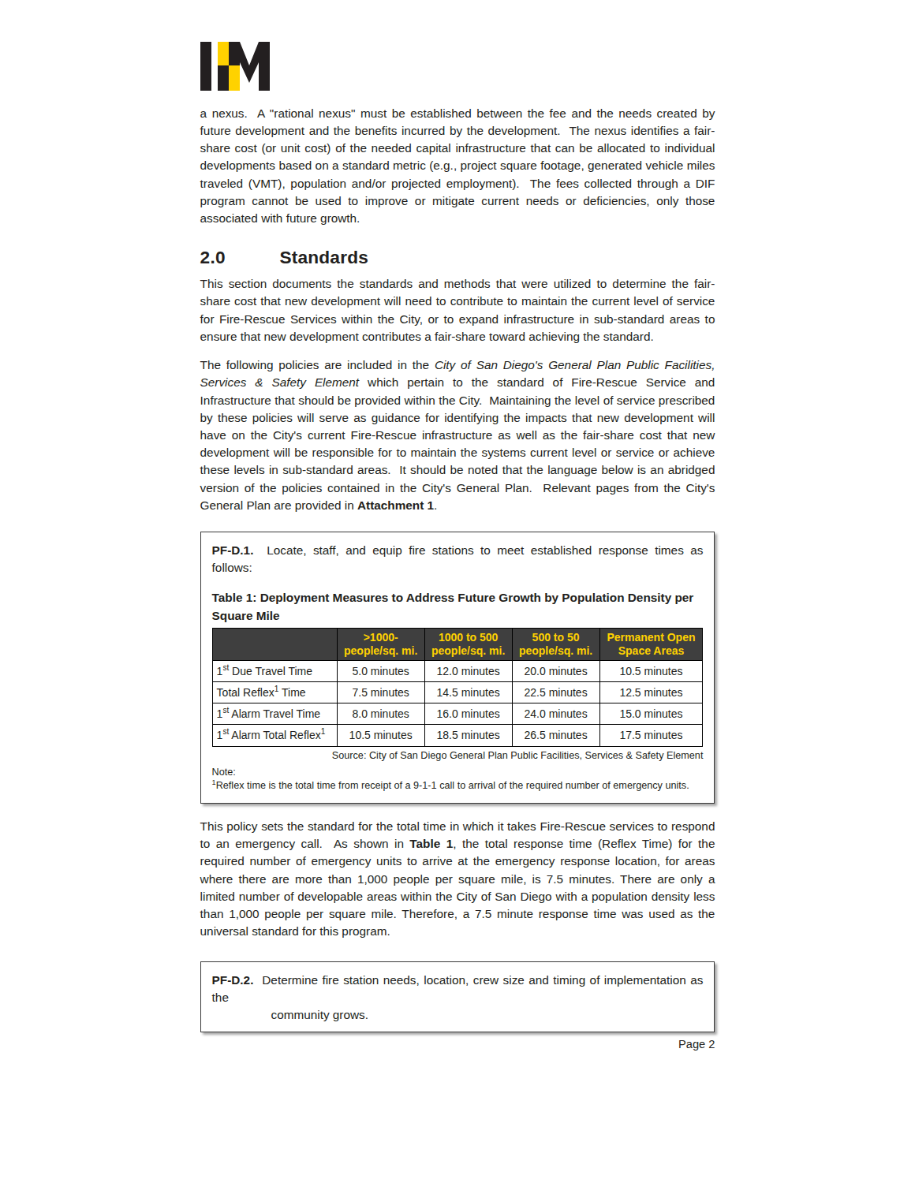a nexus. A "rational nexus" must be established between the fee and the needs created by future development and the benefits incurred by the development. The nexus identifies a fair-share cost (or unit cost) of the needed capital infrastructure that can be allocated to individual developments based on a standard metric (e.g., project square footage, generated vehicle miles traveled (VMT), population and/or projected employment). The fees collected through a DIF program cannot be used to improve or mitigate current needs or deficiencies, only those associated with future growth.
2.0 Standards
This section documents the standards and methods that were utilized to determine the fair-share cost that new development will need to contribute to maintain the current level of service for Fire-Rescue Services within the City, or to expand infrastructure in sub-standard areas to ensure that new development contributes a fair-share toward achieving the standard.
The following policies are included in the City of San Diego's General Plan Public Facilities, Services & Safety Element which pertain to the standard of Fire-Rescue Service and Infrastructure that should be provided within the City. Maintaining the level of service prescribed by these policies will serve as guidance for identifying the impacts that new development will have on the City's current Fire-Rescue infrastructure as well as the fair-share cost that new development will be responsible for to maintain the systems current level or service or achieve these levels in sub-standard areas. It should be noted that the language below is an abridged version of the policies contained in the City's General Plan. Relevant pages from the City's General Plan are provided in Attachment 1.
PF-D.1. Locate, staff, and equip fire stations to meet established response times as follows:
Table 1: Deployment Measures to Address Future Growth by Population Density per Square Mile
| | >1000- people/sq. mi. | 1000 to 500 people/sq. mi. | 500 to 50 people/sq. mi. | Permanent Open Space Areas |
| --- | --- | --- | --- | --- |
| 1 st Due Travel Time | 5.0 minutes | 12.0 minutes | 20.0 minutes | 10.5 minutes |
| Total Reflex 1 Time | 7.5 minutes | 14.5 minutes | 22.5 minutes | 12.5 minutes |
| 1 st Alarm Travel Time | 8.0 minutes | 16.0 minutes | 24.0 minutes | 15.0 minutes |
| 1 st Alarm Total Reflex 1 | 10.5 minutes | 18.5 minutes | 26.5 minutes | 17.5 minutes |
Source: City of San Diego General Plan Public Facilities, Services & Safety Element
Note:1Reflex time is the total time from receipt of a 9-1-1 call to arrival of the required number of emergency units.
This policy sets the standard for the total time in which it takes Fire-Rescue services to respond to an emergency call. As shown in Table 1, the total response time (Reflex Time) for the required number of emergency units to arrive at the emergency response location, for areas where there are more than 1,000 people per square mile, is 7.5 minutes. There are only a limited number of developable areas within the City of San Diego with a population density less than 1,000 people per square mile. Therefore, a 7.5 minute response time was used as the universal standard for this program.
PF-D.2. Determine fire station needs, location, crew size and timing of implementation as the community grows.
Page 2